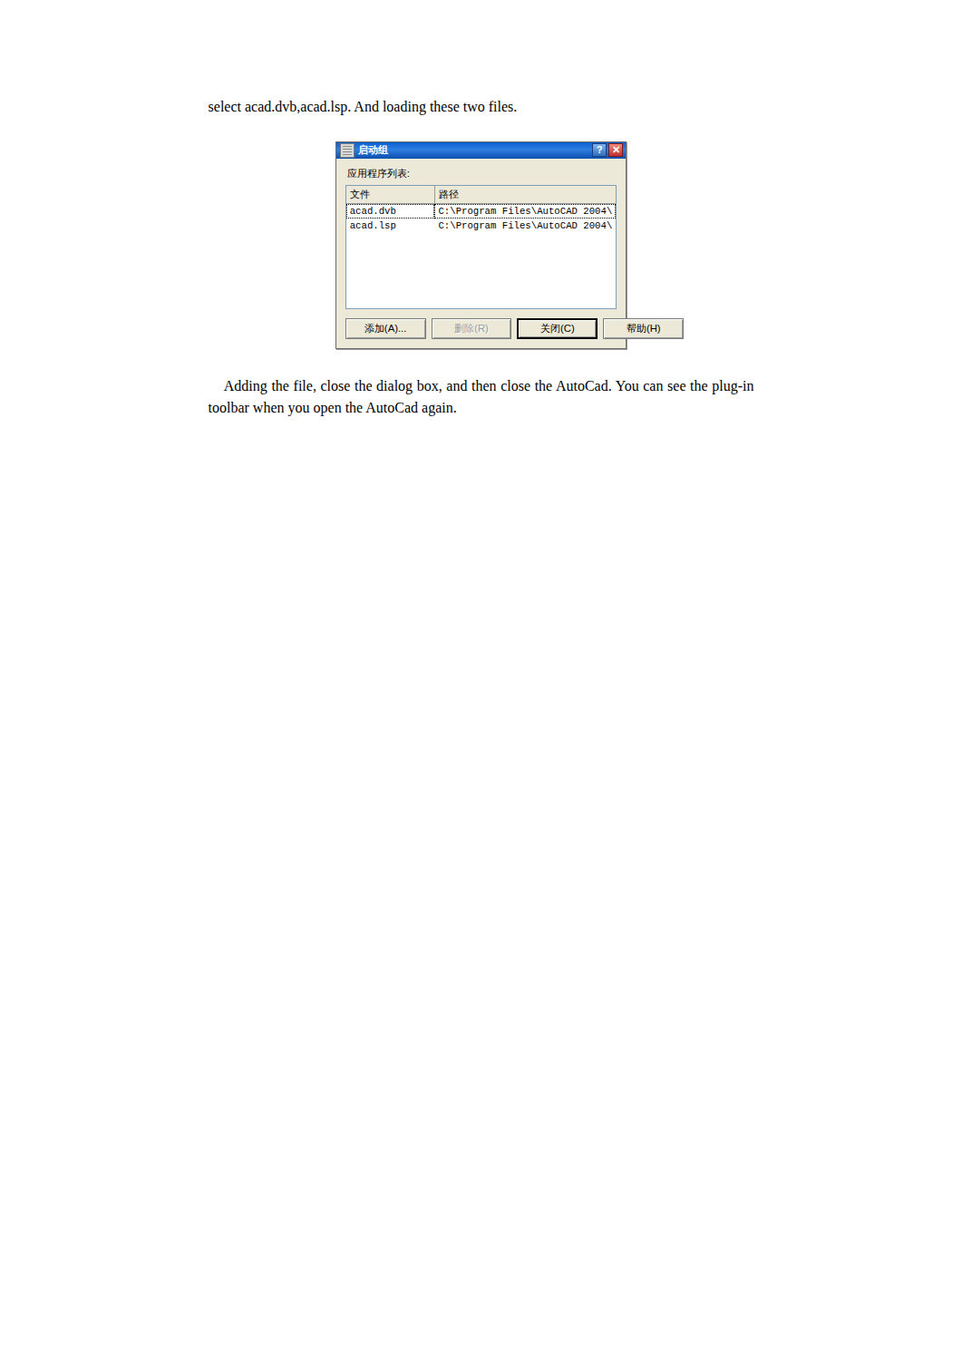select acad.dvb,acad.lsp. And loading these two files.
启动组
?
✕
应用程序列表:
| 文件 | 路径 |
| --- | --- |
| acad.dvb | C:\Program Files\AutoCAD 2004\ |
| acad.lsp | C:\Program Files\AutoCAD 2004\ |
添加(A)...
删除(R)
关闭(C)
帮助(H)
Adding the file, close the dialog box, and then close the AutoCad. You can see the plug-in toolbar when you open the AutoCad again.